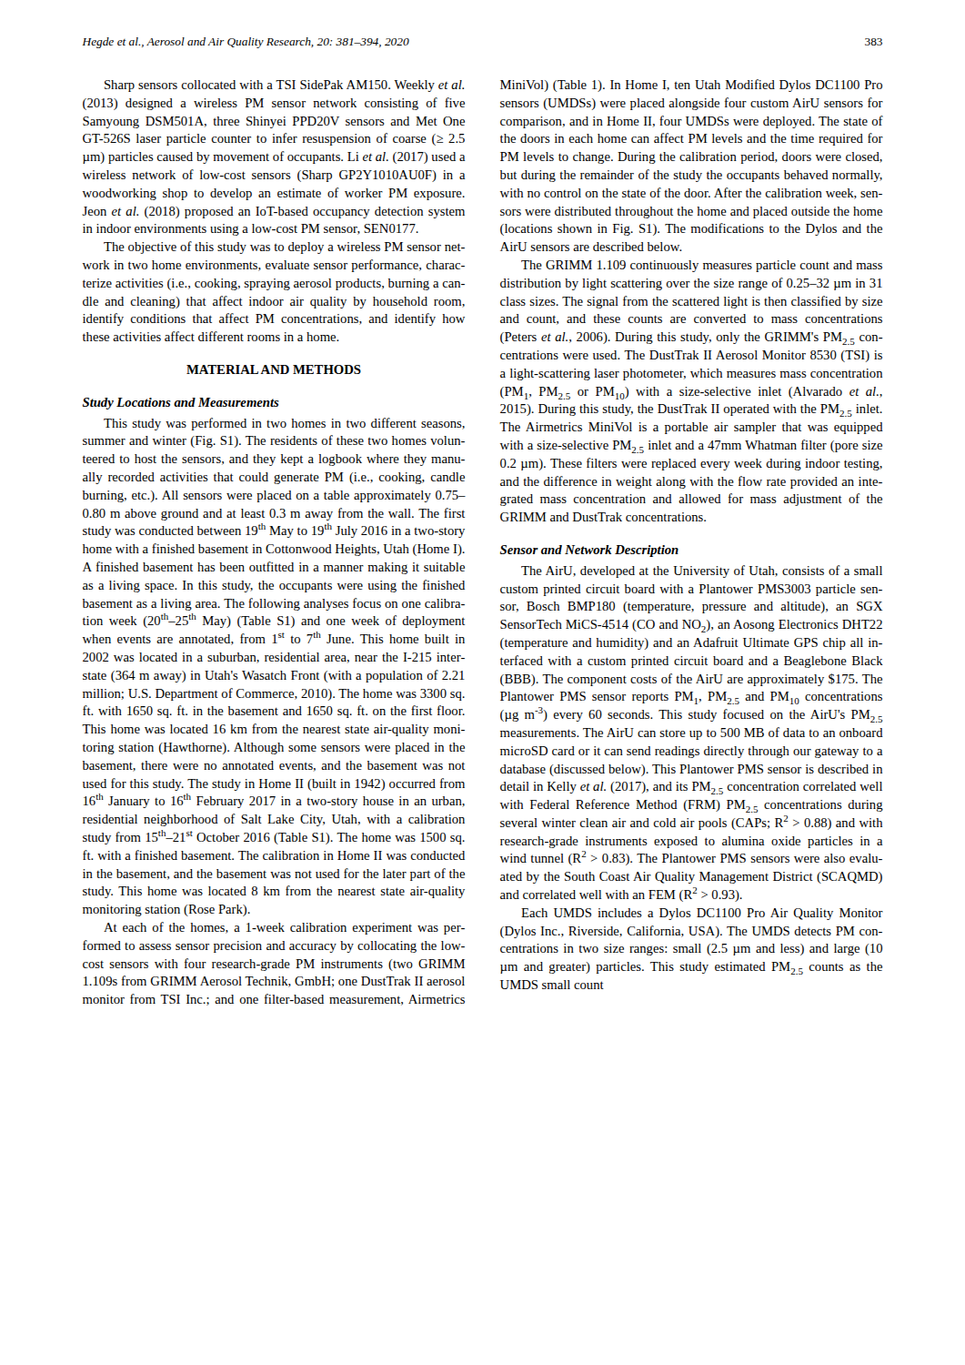Hegde et al., Aerosol and Air Quality Research, 20: 381–394, 2020 383
Sharp sensors collocated with a TSI SidePak AM150. Weekly et al. (2013) designed a wireless PM sensor network consisting of five Samyoung DSM501A, three Shinyei PPD20V sensors and Met One GT-526S laser particle counter to infer resuspension of coarse (≥ 2.5 µm) particles caused by movement of occupants. Li et al. (2017) used a wireless network of low-cost sensors (Sharp GP2Y1010AU0F) in a woodworking shop to develop an estimate of worker PM exposure. Jeon et al. (2018) proposed an IoT-based occupancy detection system in indoor environments using a low-cost PM sensor, SEN0177.
The objective of this study was to deploy a wireless PM sensor network in two home environments, evaluate sensor performance, characterize activities (i.e., cooking, spraying aerosol products, burning a candle and cleaning) that affect indoor air quality by household room, identify conditions that affect PM concentrations, and identify how these activities affect different rooms in a home.
Material and Methods
Study Locations and Measurements
This study was performed in two homes in two different seasons, summer and winter (Fig. S1). The residents of these two homes volunteered to host the sensors, and they kept a logbook where they manually recorded activities that could generate PM (i.e., cooking, candle burning, etc.). All sensors were placed on a table approximately 0.75–0.80 m above ground and at least 0.3 m away from the wall. The first study was conducted between 19th May to 19th July 2016 in a two-story home with a finished basement in Cottonwood Heights, Utah (Home I). A finished basement has been outfitted in a manner making it suitable as a living space. In this study, the occupants were using the finished basement as a living area. The following analyses focus on one calibration week (20th–25th May) (Table S1) and one week of deployment when events are annotated, from 1st to 7th June. This home built in 2002 was located in a suburban, residential area, near the I-215 interstate (364 m away) in Utah's Wasatch Front (with a population of 2.21 million; U.S. Department of Commerce, 2010). The home was 3300 sq. ft. with 1650 sq. ft. in the basement and 1650 sq. ft. on the first floor. This home was located 16 km from the nearest state air-quality monitoring station (Hawthorne). Although some sensors were placed in the basement, there were no annotated events, and the basement was not used for this study. The study in Home II (built in 1942) occurred from 16th January to 16th February 2017 in a two-story house in an urban, residential neighborhood of Salt Lake City, Utah, with a calibration study from 15th–21st October 2016 (Table S1). The home was 1500 sq. ft. with a finished basement. The calibration in Home II was conducted in the basement, and the basement was not used for the later part of the study. This home was located 8 km from the nearest state air-quality monitoring station (Rose Park).
At each of the homes, a 1-week calibration experiment was performed to assess sensor precision and accuracy by collocating the low-cost sensors with four research-grade PM instruments (two GRIMM 1.109s from GRIMM Aerosol Technik, GmbH; one DustTrak II aerosol monitor from TSI Inc.; and one filter-based measurement, Airmetrics MiniVol) (Table 1). In Home I, ten Utah Modified Dylos DC1100 Pro sensors (UMDSs) were placed alongside four custom AirU sensors for comparison, and in Home II, four UMDSs were deployed. The state of the doors in each home can affect PM levels and the time required for PM levels to change. During the calibration period, doors were closed, but during the remainder of the study the occupants behaved normally, with no control on the state of the door. After the calibration week, sensors were distributed throughout the home and placed outside the home (locations shown in Fig. S1). The modifications to the Dylos and the AirU sensors are described below.
The GRIMM 1.109 continuously measures particle count and mass distribution by light scattering over the size range of 0.25–32 µm in 31 class sizes. The signal from the scattered light is then classified by size and count, and these counts are converted to mass concentrations (Peters et al., 2006). During this study, only the GRIMM's PM2.5 concentrations were used. The DustTrak II Aerosol Monitor 8530 (TSI) is a light-scattering laser photometer, which measures mass concentration (PM1, PM2.5 or PM10) with a size-selective inlet (Alvarado et al., 2015). During this study, the DustTrak II operated with the PM2.5 inlet. The Airmetrics MiniVol is a portable air sampler that was equipped with a size-selective PM2.5 inlet and a 47mm Whatman filter (pore size 0.2 µm). These filters were replaced every week during indoor testing, and the difference in weight along with the flow rate provided an integrated mass concentration and allowed for mass adjustment of the GRIMM and DustTrak concentrations.
Sensor and Network Description
The AirU, developed at the University of Utah, consists of a small custom printed circuit board with a Plantower PMS3003 particle sensor, Bosch BMP180 (temperature, pressure and altitude), an SGX SensorTech MiCS-4514 (CO and NO2), an Aosong Electronics DHT22 (temperature and humidity) and an Adafruit Ultimate GPS chip all interfaced with a custom printed circuit board and a Beaglebone Black (BBB). The component costs of the AirU are approximately $175. The Plantower PMS sensor reports PM1, PM2.5 and PM10 concentrations (µg m-3) every 60 seconds. This study focused on the AirU's PM2.5 measurements. The AirU can store up to 500 MB of data to an onboard microSD card or it can send readings directly through our gateway to a database (discussed below). This Plantower PMS sensor is described in detail in Kelly et al. (2017), and its PM2.5 concentration correlated well with Federal Reference Method (FRM) PM2.5 concentrations during several winter clean air and cold air pools (CAPs; R2 > 0.88) and with research-grade instruments exposed to alumina oxide particles in a wind tunnel (R2 > 0.83). The Plantower PMS sensors were also evaluated by the South Coast Air Quality Management District (SCAQMD) and correlated well with an FEM (R2 > 0.93).
Each UMDS includes a Dylos DC1100 Pro Air Quality Monitor (Dylos Inc., Riverside, California, USA). The UMDS detects PM concentrations in two size ranges: small (2.5 µm and less) and large (10 µm and greater) particles. This study estimated PM2.5 counts as the UMDS small count